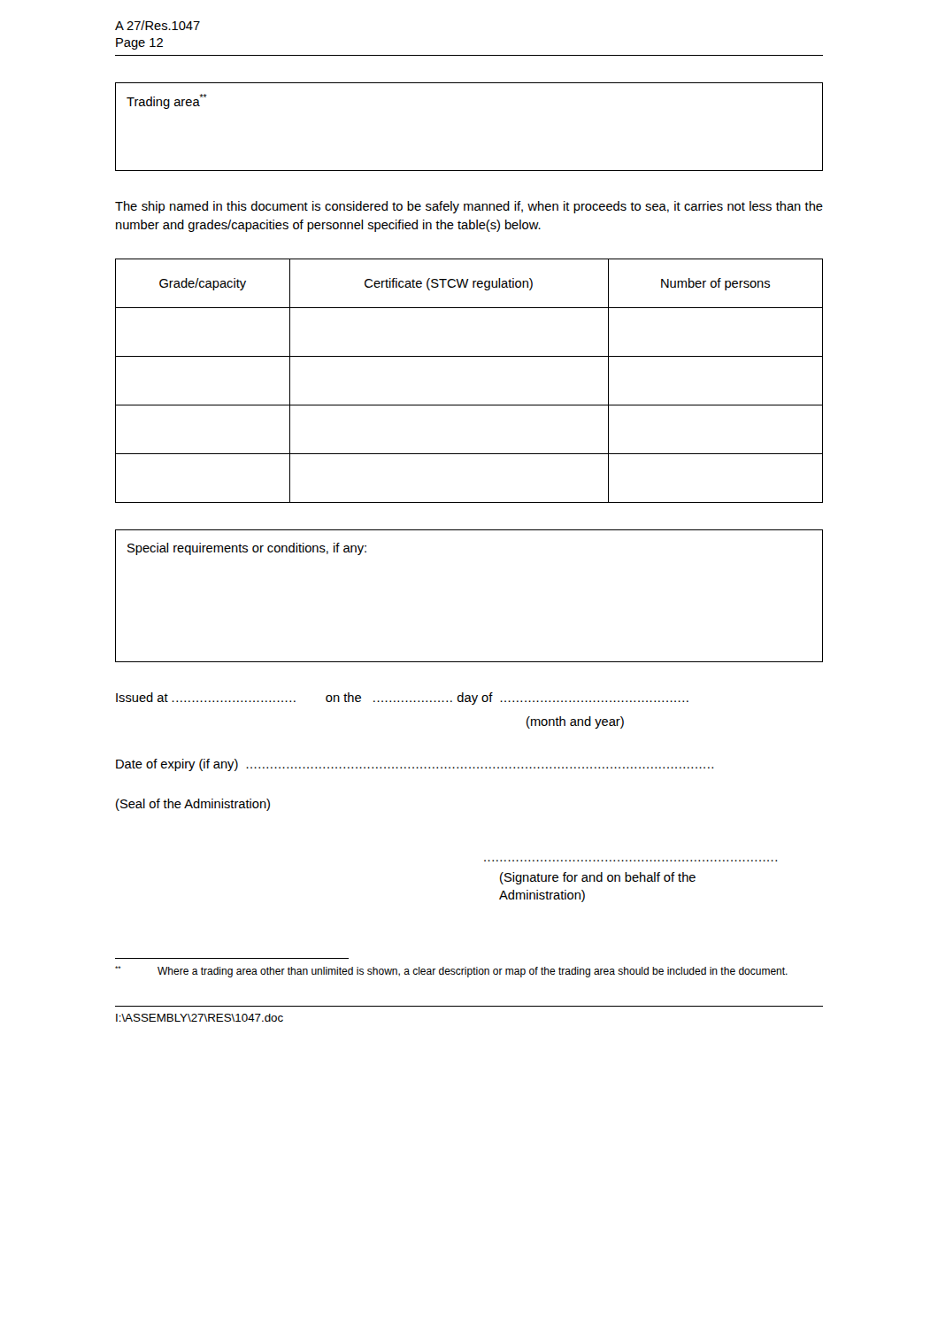A 27/Res.1047
Page 12
Trading area**
The ship named in this document is considered to be safely manned if, when it proceeds to sea, it carries not less than the number and grades/capacities of personnel specified in the table(s) below.
| Grade/capacity | Certificate (STCW regulation) | Number of persons |
| --- | --- | --- |
Special requirements or conditions, if any:
Issued at ............................... on the .................... day of ...............................................
(month and year)
Date of expiry (if any) ....................................................................................................................
(Seal of the Administration)
.........................................................................
(Signature for and on behalf of the
Administration)
**
Where a trading area other than unlimited is shown, a clear description or map of the trading area should be included in the document.
I:\ASSEMBLY\27\RES\1047.doc